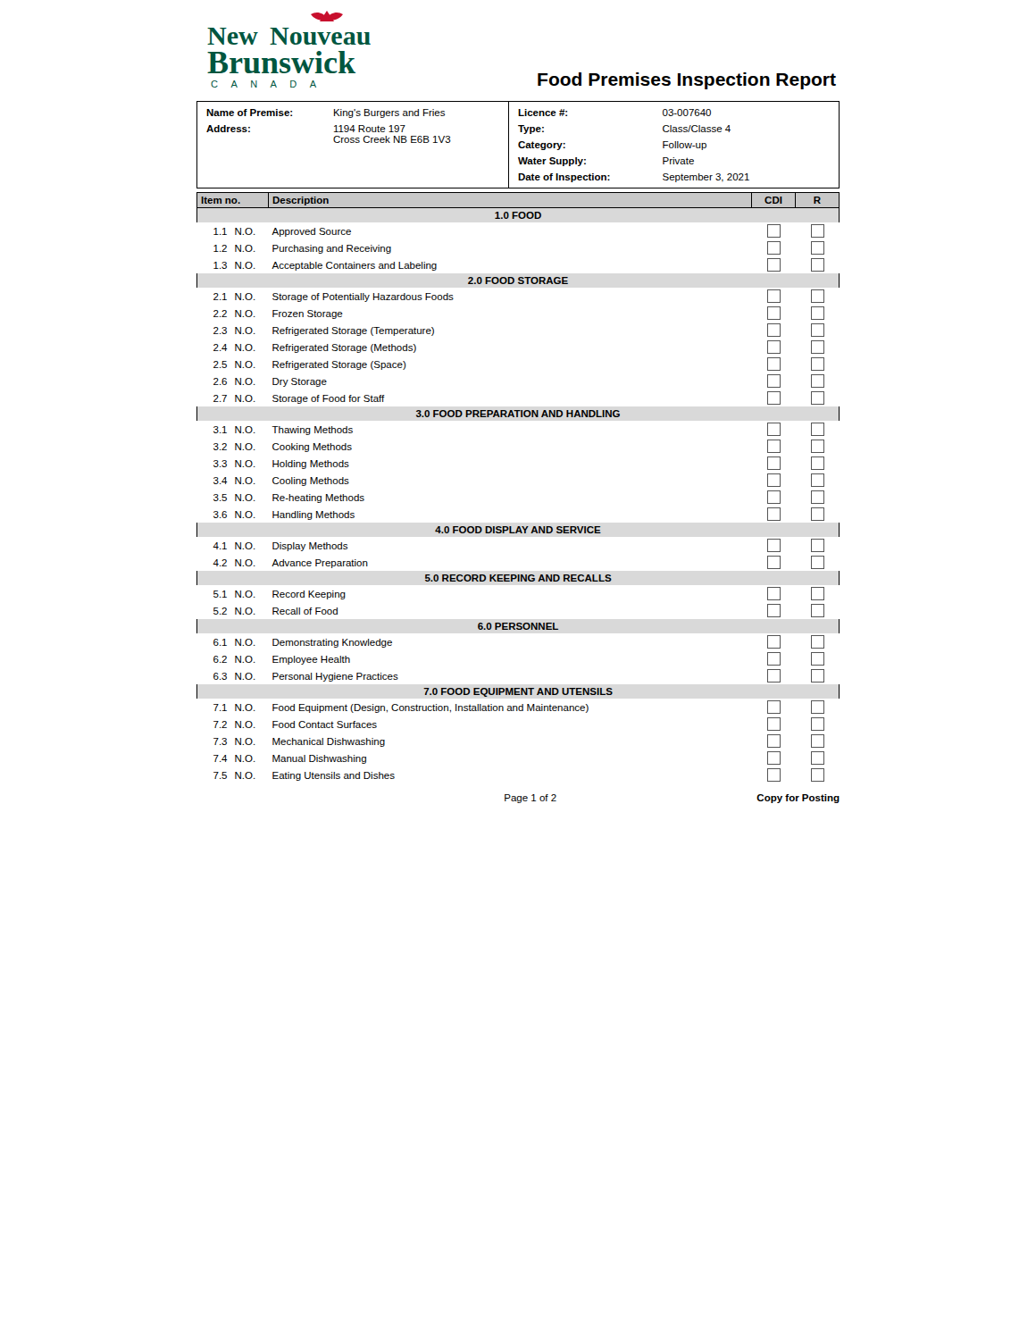New Nouveau Brunswick C A N A D A
Food Premises Inspection Report
| / Name of Premise: / King's Burgers and Fries / / Address: / 1194 Route 197 Cross Creek NB E6B 1V3 / | / Licence #: / 03-007640 / / Type: / Class/Classe 4 / / Category: / Follow-up / / Water Supply: / Private / / Date of Inspection: / September 3, 2021 / |
| Item no. | Description | CDI | R |
| --- | --- | --- | --- |
| 1.0 FOOD |
| 1.1 | N.O. | Approved Source | | |
| 1.2 | N.O. | Purchasing and Receiving | | |
| 1.3 | N.O. | Acceptable Containers and Labeling | | |
| 2.0 FOOD STORAGE |
| 2.1 | N.O. | Storage of Potentially Hazardous Foods | | |
| 2.2 | N.O. | Frozen Storage | | |
| 2.3 | N.O. | Refrigerated Storage (Temperature) | | |
| 2.4 | N.O. | Refrigerated Storage (Methods) | | |
| 2.5 | N.O. | Refrigerated Storage (Space) | | |
| 2.6 | N.O. | Dry Storage | | |
| 2.7 | N.O. | Storage of Food for Staff | | |
| 3.0 FOOD PREPARATION AND HANDLING |
| 3.1 | N.O. | Thawing Methods | | |
| 3.2 | N.O. | Cooking Methods | | |
| 3.3 | N.O. | Holding Methods | | |
| 3.4 | N.O. | Cooling Methods | | |
| 3.5 | N.O. | Re-heating Methods | | |
| 3.6 | N.O. | Handling Methods | | |
| 4.0 FOOD DISPLAY AND SERVICE |
| 4.1 | N.O. | Display Methods | | |
| 4.2 | N.O. | Advance Preparation | | |
| 5.0 RECORD KEEPING AND RECALLS |
| 5.1 | N.O. | Record Keeping | | |
| 5.2 | N.O. | Recall of Food | | |
| 6.0 PERSONNEL |
| 6.1 | N.O. | Demonstrating Knowledge | | |
| 6.2 | N.O. | Employee Health | | |
| 6.3 | N.O. | Personal Hygiene Practices | | |
| 7.0 FOOD EQUIPMENT AND UTENSILS |
| 7.1 | N.O. | Food Equipment (Design, Construction, Installation and Maintenance) | | |
| 7.2 | N.O. | Food Contact Surfaces | | |
| 7.3 | N.O. | Mechanical Dishwashing | | |
| 7.4 | N.O. | Manual Dishwashing | | |
| 7.5 | N.O. | Eating Utensils and Dishes | | |
Page 1 of 2
Copy for Posting